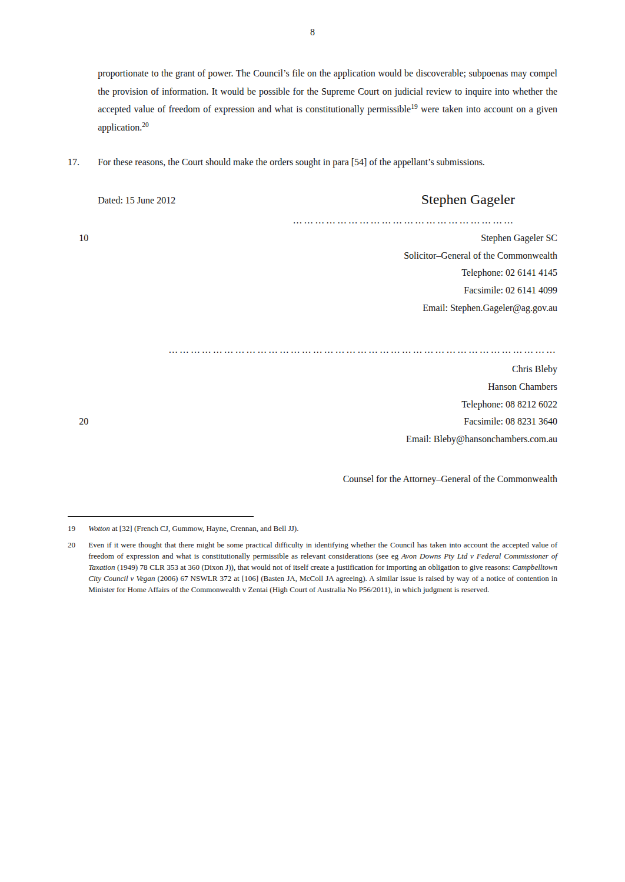8
proportionate to the grant of power. The Council’s file on the application would be discoverable; subpoenas may compel the provision of information. It would be possible for the Supreme Court on judicial review to inquire into whether the accepted value of freedom of expression and what is constitutionally permissible19 were taken into account on a given application.20
17.
For these reasons, the Court should make the orders sought in para [54] of the appellant’s submissions.
Dated: 15 June 2012 Stephen Gageler
……………………………………………………
10 Stephen Gageler SC
Solicitor–General of the Commonwealth
Telephone: 02 6141 4145
Facsimile: 02 6141 4099
Email: Stephen.Gageler@ag.gov.au
……………………………………………………………………………………………
Chris Bleby
Hanson Chambers
Telephone: 08 8212 6022
20 Facsimile: 08 8231 3640
Email: Bleby@hansonchambers.com.au
Counsel for the Attorney–General of the Commonwealth
19
Wotton at [32] (French CJ, Gummow, Hayne, Crennan, and Bell JJ).
20
Even if it were thought that there might be some practical difficulty in identifying whether the Council has taken into account the accepted value of freedom of expression and what is constitutionally permissible as relevant considerations (see eg Avon Downs Pty Ltd v Federal Commissioner of Taxation (1949) 78 CLR 353 at 360 (Dixon J)), that would not of itself create a justification for importing an obligation to give reasons: Campbelltown City Council v Vegan (2006) 67 NSWLR 372 at [106] (Basten JA, McColl JA agreeing). A similar issue is raised by way of a notice of contention in Minister for Home Affairs of the Commonwealth v Zentai (High Court of Australia No P56/2011), in which judgment is reserved.